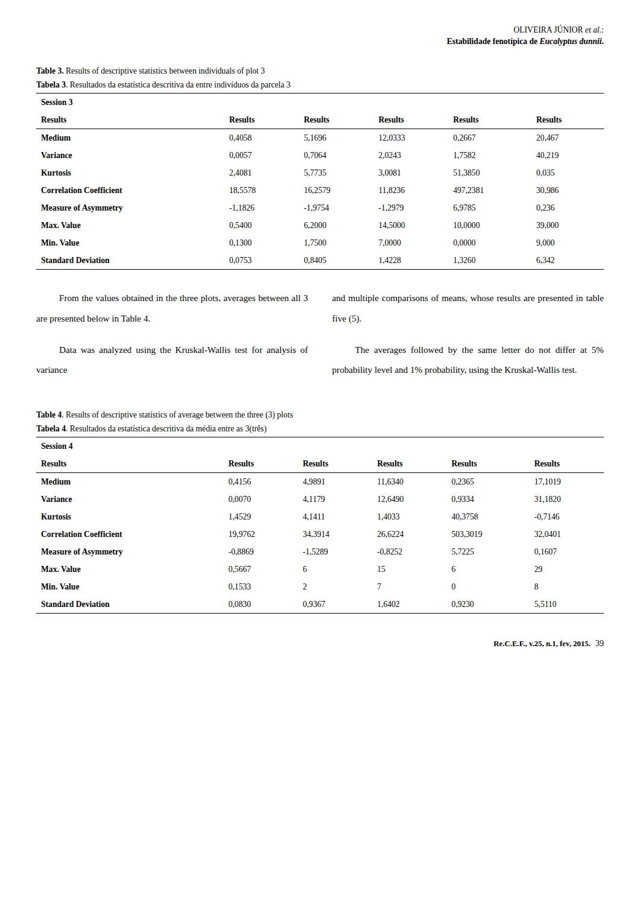OLIVEIRA JÚNIOR et al.:
Estabilidade fenotípica de Eucalyptus dunnii.
Table 3. Results of descriptive statistics between individuals of plot 3
Tabela 3. Resultados da estatística descritiva da entre indivíduos da parcela 3
| Session 3 |
| --- |
| Results | Results | Results | Results | Results | Results |
| Medium | 0,4058 | 5,1696 | 12,0333 | 0,2667 | 20,467 |
| Variance | 0,0057 | 0,7064 | 2,0243 | 1,7582 | 40,219 |
| Kurtosis | 2,4081 | 5,7735 | 3,0081 | 51,3850 | 0,035 |
| Correlation Coefficient | 18,5578 | 16,2579 | 11,8236 | 497,2381 | 30,986 |
| Measure of Asymmetry | -1,1826 | -1,9754 | -1,2979 | 6,9785 | 0,236 |
| Max. Value | 0,5400 | 6,2000 | 14,5000 | 10,0000 | 39,000 |
| Min. Value | 0,1300 | 1,7500 | 7,0000 | 0,0000 | 9,000 |
| Standard Deviation | 0,0753 | 0,8405 | 1,4228 | 1,3260 | 6,342 |
From the values obtained in the three plots, averages between all 3 are presented below in Table 4.
Data was analyzed using the Kruskal-Wallis test for analysis of variance
and multiple comparisons of means, whose results are presented in table five (5).
The averages followed by the same letter do not differ at 5% probability level and 1% probability, using the Kruskal-Wallis test.
Table 4. Results of descriptive statistics of average between the three (3) plots
Tabela 4. Resultados da estatística descritiva da média entre as 3(três)
| Session 4 |
| --- |
| Results | Results | Results | Results | Results | Results |
| Medium | 0,4156 | 4,9891 | 11,6340 | 0,2365 | 17,1019 |
| Variance | 0,0070 | 4,1179 | 12,6490 | 0,9334 | 31,1820 |
| Kurtosis | 1,4529 | 4,1411 | 1,4033 | 40,3758 | -0,7146 |
| Correlation Coefficient | 19,9762 | 34,3914 | 26,6224 | 503,3019 | 32,0401 |
| Measure of Asymmetry | -0,8869 | -1,5289 | -0,8252 | 5,7225 | 0,1607 |
| Max. Value | 0,5667 | 6 | 15 | 6 | 29 |
| Min. Value | 0,1533 | 2 | 7 | 0 | 8 |
| Standard Deviation | 0,0830 | 0,9367 | 1,6402 | 0,9230 | 5,5110 |
Re.C.E.F., v.25, n.1, fev, 2015.39